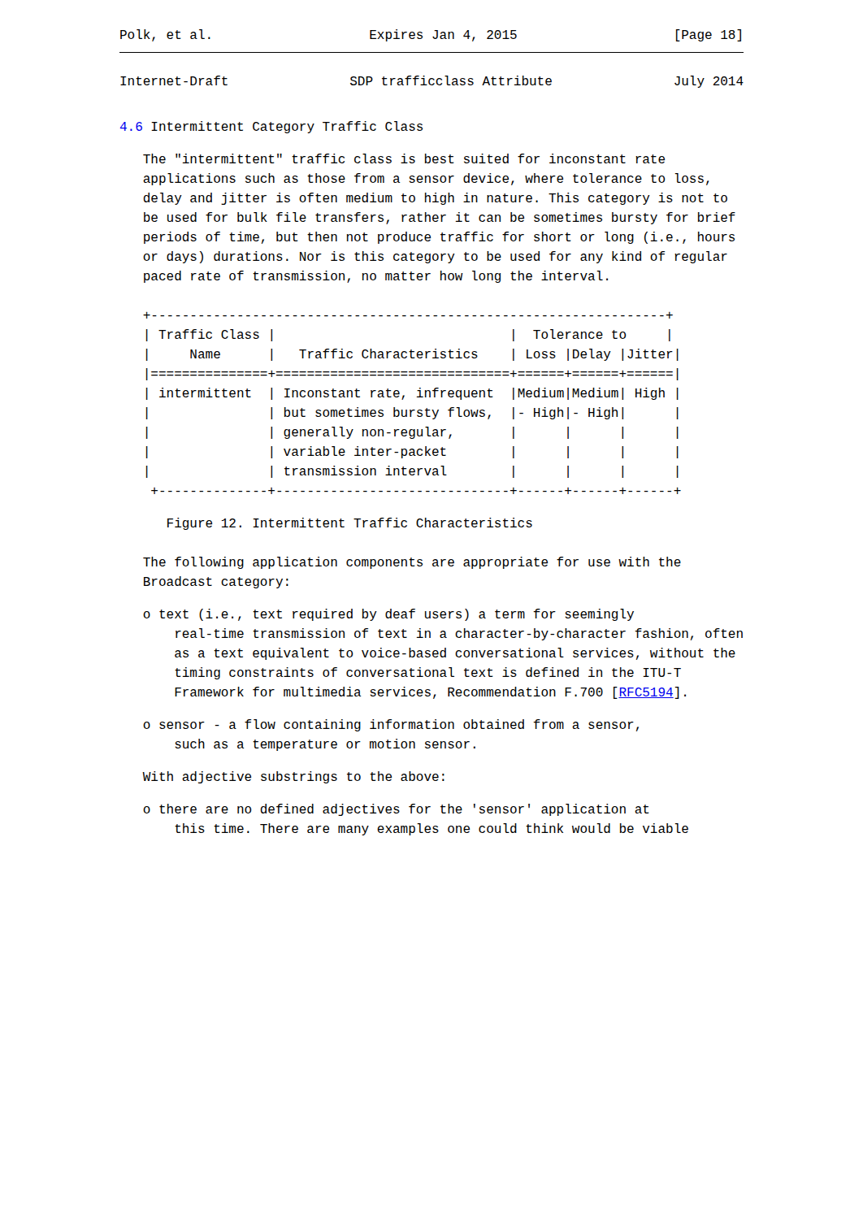Polk, et al. Expires Jan 4, 2015[Page 18]
Internet-Draft SDP trafficclass Attribute July 2014
4.6 Intermittent Category Traffic Class
The "intermittent" traffic class is best suited for inconstant rate applications such as those from a sensor device, where tolerance to loss, delay and jitter is often medium to high in nature. This category is not to be used for bulk file transfers, rather it can be sometimes bursty for brief periods of time, but then not produce traffic for short or long (i.e., hours or days) durations. Nor is this category to be used for any kind of regular paced rate of transmission, no matter how long the interval.
   +------------------------------------------------------------------+
   | Traffic Class |                              |  Tolerance to     |
   |     Name      |   Traffic Characteristics    | Loss |Delay |Jitter|
   |===============+==============================+======+======+======|
   | intermittent  | Inconstant rate, infrequent  |Medium|Medium| High |
   |               | but sometimes bursty flows,  |- High|- High|      |
   |               | generally non-regular,       |      |      |      |
   |               | variable inter-packet        |      |      |      |
   |               | transmission interval        |      |      |      |
    +--------------+------------------------------+------+------+------+
Figure 12. Intermittent Traffic Characteristics
The following application components are appropriate for use with the Broadcast category:
o text (i.e., text required by deaf users) a term for seemingly real-time transmission of text in a character-by-character fashion, often as a text equivalent to voice-based conversational services, without the timing constraints of conversational text is defined in the ITU-T Framework for multimedia services, Recommendation F.700 [RFC5194].
o sensor - a flow containing information obtained from a sensor, such as a temperature or motion sensor.
With adjective substrings to the above:
o there are no defined adjectives for the 'sensor' application at this time. There are many examples one could think would be viable